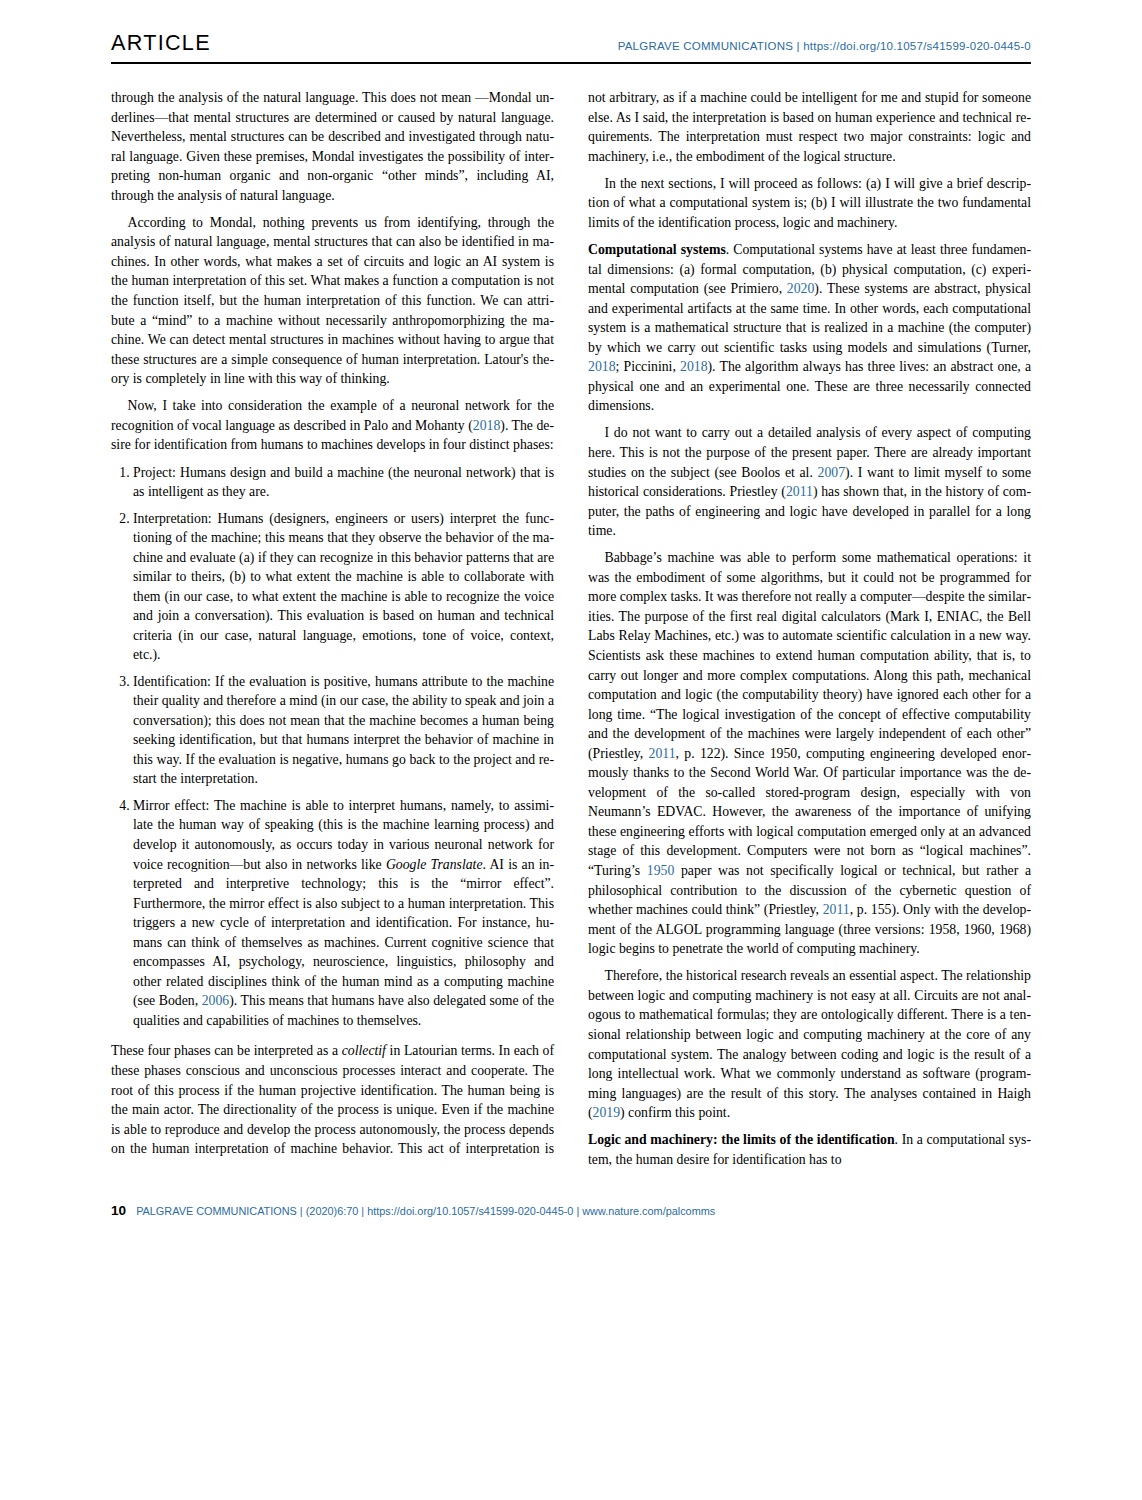ARTICLE
PALGRAVE COMMUNICATIONS | https://doi.org/10.1057/s41599-020-0445-0
through the analysis of the natural language. This does not mean —Mondal underlines—that mental structures are determined or caused by natural language. Nevertheless, mental structures can be described and investigated through natural language. Given these premises, Mondal investigates the possibility of interpreting non-human organic and non-organic “other minds”, including AI, through the analysis of natural language.
According to Mondal, nothing prevents us from identifying, through the analysis of natural language, mental structures that can also be identified in machines. In other words, what makes a set of circuits and logic an AI system is the human interpretation of this set. What makes a function a computation is not the function itself, but the human interpretation of this function. We can attribute a “mind” to a machine without necessarily anthropomorphizing the machine. We can detect mental structures in machines without having to argue that these structures are a simple consequence of human interpretation. Latour's theory is completely in line with this way of thinking.
Now, I take into consideration the example of a neuronal network for the recognition of vocal language as described in Palo and Mohanty (2018). The desire for identification from humans to machines develops in four distinct phases:
Project: Humans design and build a machine (the neuronal network) that is as intelligent as they are.
Interpretation: Humans (designers, engineers or users) interpret the functioning of the machine; this means that they observe the behavior of the machine and evaluate (a) if they can recognize in this behavior patterns that are similar to theirs, (b) to what extent the machine is able to collaborate with them (in our case, to what extent the machine is able to recognize the voice and join a conversation). This evaluation is based on human and technical criteria (in our case, natural language, emotions, tone of voice, context, etc.).
Identification: If the evaluation is positive, humans attribute to the machine their quality and therefore a mind (in our case, the ability to speak and join a conversation); this does not mean that the machine becomes a human being seeking identification, but that humans interpret the behavior of machine in this way. If the evaluation is negative, humans go back to the project and re-start the interpretation.
Mirror effect: The machine is able to interpret humans, namely, to assimilate the human way of speaking (this is the machine learning process) and develop it autonomously, as occurs today in various neuronal network for voice recognition—but also in networks like Google Translate. AI is an interpreted and interpretive technology; this is the “mirror effect”. Furthermore, the mirror effect is also subject to a human interpretation. This triggers a new cycle of interpretation and identification. For instance, humans can think of themselves as machines. Current cognitive science that encompasses AI, psychology, neuroscience, linguistics, philosophy and other related disciplines think of the human mind as a computing machine (see Boden, 2006). This means that humans have also delegated some of the qualities and capabilities of machines to themselves.
These four phases can be interpreted as a collectif in Latourian terms. In each of these phases conscious and unconscious processes interact and cooperate. The root of this process if the human projective identification. The human being is the main actor. The directionality of the process is unique. Even if the machine is able to reproduce and develop the process autonomously, the process depends on the human interpretation of machine behavior. This act of interpretation is not arbitrary, as if a machine could be intelligent for me and stupid for someone else. As I said, the interpretation is based on human experience and technical requirements. The interpretation must respect two major constraints: logic and machinery, i.e., the embodiment of the logical structure.
In the next sections, I will proceed as follows: (a) I will give a brief description of what a computational system is; (b) I will illustrate the two fundamental limits of the identification process, logic and machinery.
Computational systems
. Computational systems have at least three fundamental dimensions: (a) formal computation, (b) physical computation, (c) experimental computation (see Primiero, 2020). These systems are abstract, physical and experimental artifacts at the same time. In other words, each computational system is a mathematical structure that is realized in a machine (the computer) by which we carry out scientific tasks using models and simulations (Turner, 2018; Piccinini, 2018). The algorithm always has three lives: an abstract one, a physical one and an experimental one. These are three necessarily connected dimensions.
I do not want to carry out a detailed analysis of every aspect of computing here. This is not the purpose of the present paper. There are already important studies on the subject (see Boolos et al. 2007). I want to limit myself to some historical considerations. Priestley (2011) has shown that, in the history of computer, the paths of engineering and logic have developed in parallel for a long time.
Babbage’s machine was able to perform some mathematical operations: it was the embodiment of some algorithms, but it could not be programmed for more complex tasks. It was therefore not really a computer—despite the similarities. The purpose of the first real digital calculators (Mark I, ENIAC, the Bell Labs Relay Machines, etc.) was to automate scientific calculation in a new way. Scientists ask these machines to extend human computation ability, that is, to carry out longer and more complex computations. Along this path, mechanical computation and logic (the computability theory) have ignored each other for a long time. “The logical investigation of the concept of effective computability and the development of the machines were largely independent of each other” (Priestley, 2011, p. 122). Since 1950, computing engineering developed enormously thanks to the Second World War. Of particular importance was the development of the so-called stored-program design, especially with von Neumann’s EDVAC. However, the awareness of the importance of unifying these engineering efforts with logical computation emerged only at an advanced stage of this development. Computers were not born as “logical machines”. “Turing’s 1950 paper was not specifically logical or technical, but rather a philosophical contribution to the discussion of the cybernetic question of whether machines could think” (Priestley, 2011, p. 155). Only with the development of the ALGOL programming language (three versions: 1958, 1960, 1968) logic begins to penetrate the world of computing machinery.
Therefore, the historical research reveals an essential aspect. The relationship between logic and computing machinery is not easy at all. Circuits are not analogous to mathematical formulas; they are ontologically different. There is a tensional relationship between logic and computing machinery at the core of any computational system. The analogy between coding and logic is the result of a long intellectual work. What we commonly understand as software (programming languages) are the result of this story. The analyses contained in Haigh (2019) confirm this point.
Logic and machinery: the limits of the identification
. In a computational system, the human desire for identification has to
10 PALGRAVE COMMUNICATIONS | (2020)6:70 | https://doi.org/10.1057/s41599-020-0445-0 | www.nature.com/palcomms